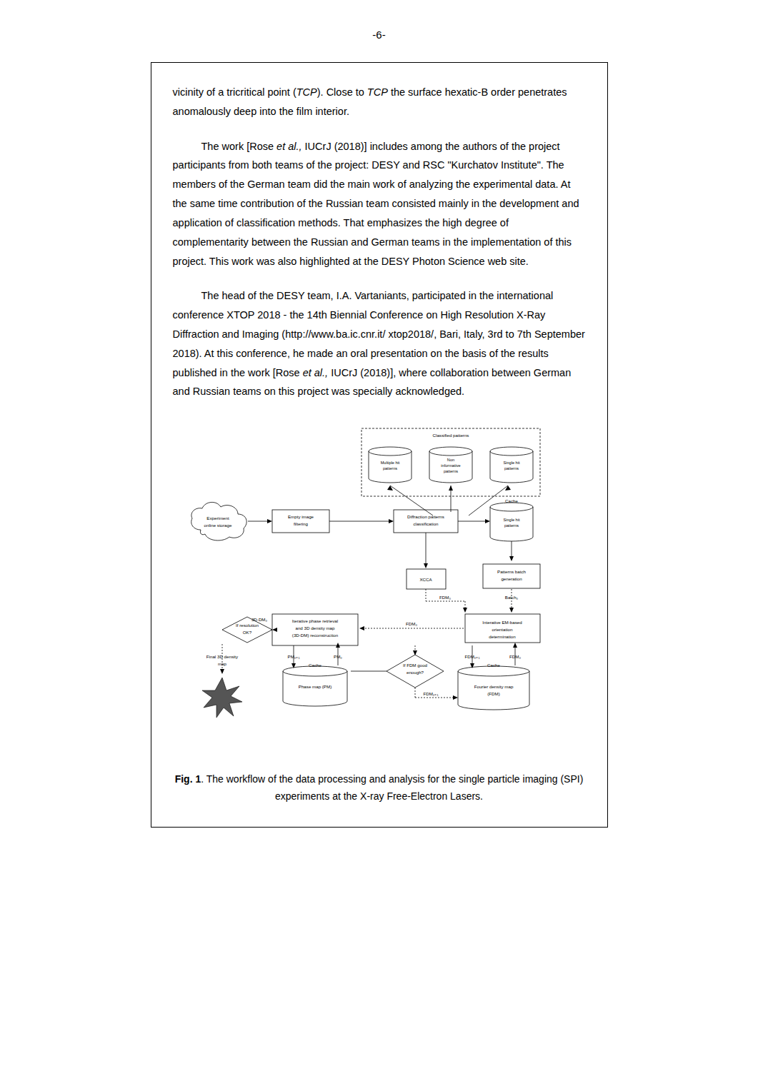-6-
vicinity of a tricritical point (TCP). Close to TCP the surface hexatic-B order penetrates anomalously deep into the film interior.
The work [Rose et al., IUCrJ (2018)] includes among the authors of the project participants from both teams of the project: DESY and RSC "Kurchatov Institute". The members of the German team did the main work of analyzing the experimental data. At the same time contribution of the Russian team consisted mainly in the development and application of classification methods. That emphasizes the high degree of complementarity between the Russian and German teams in the implementation of this project. This work was also highlighted at the DESY Photon Science web site.
The head of the DESY team, I.A. Vartaniants, participated in the international conference XTOP 2018 - the 14th Biennial Conference on High Resolution X-Ray Diffraction and Imaging (http://www.ba.ic.cnr.it/ xtop2018/, Bari, Italy, 3rd to 7th September 2018). At this conference, he made an oral presentation on the basis of the results published in the work [Rose et al., IUCrJ (2018)], where collaboration between German and Russian teams on this project was specially acknowledged.
Classified patterns Multiple hit patterns Non informative patterns Single hit patterns Cache Single hit patterns Experiment online storage Empty image filtering Diffraction patterns classification XCCA Patterns batch generation FDM₀ Batch₀ Interative EM-based orientation determination Iterative phase retrieval and 3D density map (3D-DM) reconstruction FDM₀ If resolution OK? 3D-DM₀ Final 3D density map PM₀₊₁ PM₀ Cache Phase map (PM) If FDM good enough? FDM₀₊₁ FDM₀ Cache Fourier density map (FDM) FDM₀₊₁
Fig. 1. The workflow of the data processing and analysis for the single particle imaging (SPI) experiments at the X-ray Free-Electron Lasers.